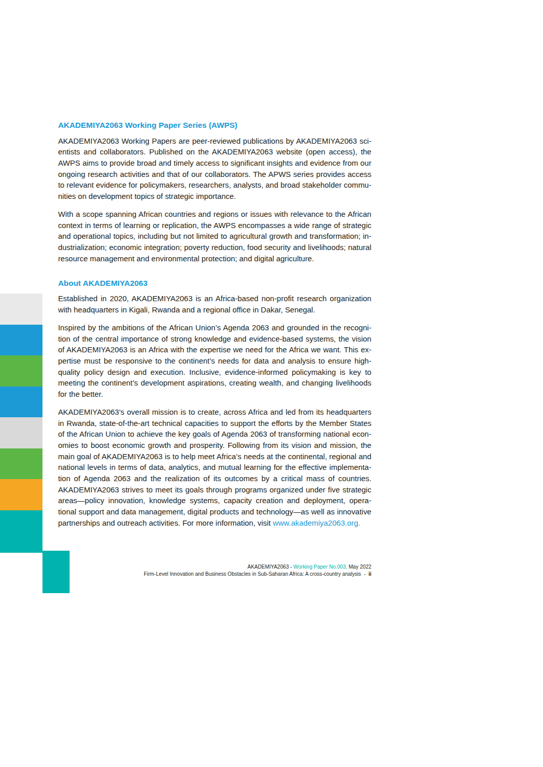AKADEMIYA2063 Working Paper Series (AWPS)
AKADEMIYA2063 Working Papers are peer-reviewed publications by AKADEMIYA2063 scientists and collaborators. Published on the AKADEMIYA2063 website (open access), the AWPS aims to provide broad and timely access to significant insights and evidence from our ongoing research activities and that of our collaborators. The APWS series provides access to relevant evidence for policymakers, researchers, analysts, and broad stakeholder communities on development topics of strategic importance.
With a scope spanning African countries and regions or issues with relevance to the African context in terms of learning or replication, the AWPS encompasses a wide range of strategic and operational topics, including but not limited to agricultural growth and transformation; industrialization; economic integration; poverty reduction, food security and livelihoods; natural resource management and environmental protection; and digital agriculture.
About AKADEMIYA2063
Established in 2020, AKADEMIYA2063 is an Africa-based non-profit research organization with headquarters in Kigali, Rwanda and a regional office in Dakar, Senegal.
Inspired by the ambitions of the African Union’s Agenda 2063 and grounded in the recognition of the central importance of strong knowledge and evidence-based systems, the vision of AKADEMIYA2063 is an Africa with the expertise we need for the Africa we want. This expertise must be responsive to the continent’s needs for data and analysis to ensure highquality policy design and execution. Inclusive, evidence-informed policymaking is key to meeting the continent’s development aspirations, creating wealth, and changing livelihoods for the better.
AKADEMIYA2063’s overall mission is to create, across Africa and led from its headquarters in Rwanda, state-of-the-art technical capacities to support the efforts by the Member States of the African Union to achieve the key goals of Agenda 2063 of transforming national economies to boost economic growth and prosperity. Following from its vision and mission, the main goal of AKADEMIYA2063 is to help meet Africa’s needs at the continental, regional and national levels in terms of data, analytics, and mutual learning for the effective implementation of Agenda 2063 and the realization of its outcomes by a critical mass of countries. AKADEMIYA2063 strives to meet its goals through programs organized under five strategic areas—policy innovation, knowledge systems, capacity creation and deployment, operational support and data management, digital products and technology—as well as innovative partnerships and outreach activities. For more information, visit www.akademiya2063.org.
AKADEMIYA2063 - Working Paper No.003, May 2022
Firm-Level Innovation and Business Obstacles in Sub-Saharan Africa: A cross-country analysis - ii